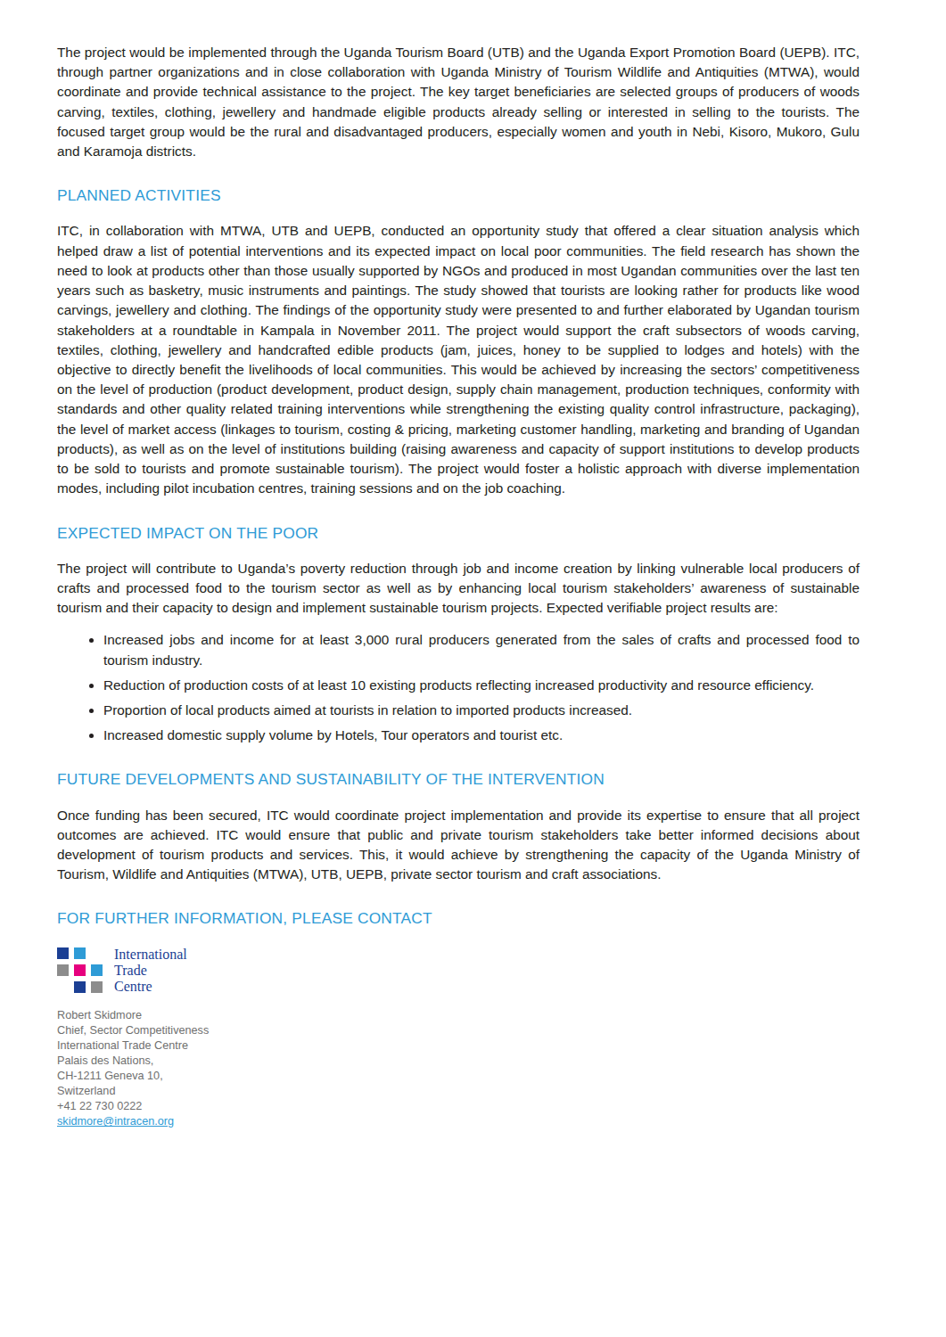The project would be implemented through the Uganda Tourism Board (UTB) and the Uganda Export Promotion Board (UEPB). ITC, through partner organizations and in close collaboration with Uganda Ministry of Tourism Wildlife and Antiquities (MTWA), would coordinate and provide technical assistance to the project. The key target beneficiaries are selected groups of producers of woods carving, textiles, clothing, jewellery and handmade eligible products already selling or interested in selling to the tourists. The focused target group would be the rural and disadvantaged producers, especially women and youth in Nebi, Kisoro, Mukoro, Gulu and Karamoja districts.
Planned Activities
ITC, in collaboration with MTWA, UTB and UEPB, conducted an opportunity study that offered a clear situation analysis which helped draw a list of potential interventions and its expected impact on local poor communities. The field research has shown the need to look at products other than those usually supported by NGOs and produced in most Ugandan communities over the last ten years such as basketry, music instruments and paintings. The study showed that tourists are looking rather for products like wood carvings, jewellery and clothing. The findings of the opportunity study were presented to and further elaborated by Ugandan tourism stakeholders at a roundtable in Kampala in November 2011. The project would support the craft subsectors of woods carving, textiles, clothing, jewellery and handcrafted edible products (jam, juices, honey to be supplied to lodges and hotels) with the objective to directly benefit the livelihoods of local communities. This would be achieved by increasing the sectors’ competitiveness on the level of production (product development, product design, supply chain management, production techniques, conformity with standards and other quality related training interventions while strengthening the existing quality control infrastructure, packaging), the level of market access (linkages to tourism, costing & pricing, marketing customer handling, marketing and branding of Ugandan products), as well as on the level of institutions building (raising awareness and capacity of support institutions to develop products to be sold to tourists and promote sustainable tourism). The project would foster a holistic approach with diverse implementation modes, including pilot incubation centres, training sessions and on the job coaching.
Expected Impact on the Poor
The project will contribute to Uganda’s poverty reduction through job and income creation by linking vulnerable local producers of crafts and processed food to the tourism sector as well as by enhancing local tourism stakeholders’ awareness of sustainable tourism and their capacity to design and implement sustainable tourism projects. Expected verifiable project results are:
Increased jobs and income for at least 3,000 rural producers generated from the sales of crafts and processed food to tourism industry.
Reduction of production costs of at least 10 existing products reflecting increased productivity and resource efficiency.
Proportion of local products aimed at tourists in relation to imported products increased.
Increased domestic supply volume by Hotels, Tour operators and tourist etc.
Future Developments and Sustainability of the Intervention
Once funding has been secured, ITC would coordinate project implementation and provide its expertise to ensure that all project outcomes are achieved. ITC would ensure that public and private tourism stakeholders take better informed decisions about development of tourism products and services. This, it would achieve by strengthening the capacity of the Uganda Ministry of Tourism, Wildlife and Antiquities (MTWA), UTB, UEPB, private sector tourism and craft associations.
For Further Information, Please Contact
International
Trade
Centre
Robert Skidmore
Chief, Sector Competitiveness
International Trade Centre
Palais des Nations,
CH-1211 Geneva 10,
Switzerland
+41 22 730 0222
skidmore@intracen.org